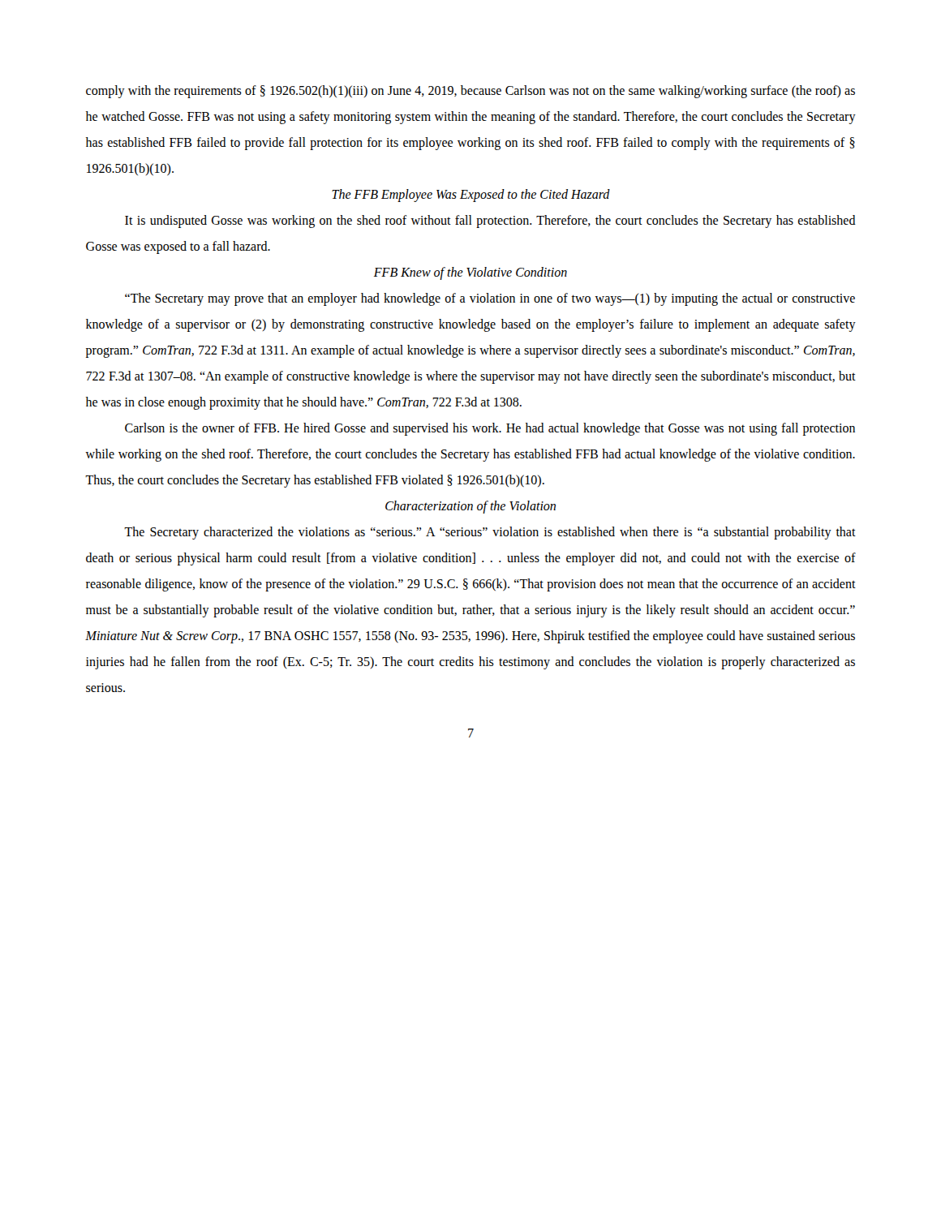comply with the requirements of § 1926.502(h)(1)(iii) on June 4, 2019, because Carlson was not on the same walking/working surface (the roof) as he watched Gosse. FFB was not using a safety monitoring system within the meaning of the standard. Therefore, the court concludes the Secretary has established FFB failed to provide fall protection for its employee working on its shed roof. FFB failed to comply with the requirements of § 1926.501(b)(10).
The FFB Employee Was Exposed to the Cited Hazard
It is undisputed Gosse was working on the shed roof without fall protection. Therefore, the court concludes the Secretary has established Gosse was exposed to a fall hazard.
FFB Knew of the Violative Condition
“The Secretary may prove that an employer had knowledge of a violation in one of two ways—(1) by imputing the actual or constructive knowledge of a supervisor or (2) by demonstrating constructive knowledge based on the employer’s failure to implement an adequate safety program.” ComTran, 722 F.3d at 1311. An example of actual knowledge is where a supervisor directly sees a subordinate's misconduct.” ComTran, 722 F.3d at 1307–08. “An example of constructive knowledge is where the supervisor may not have directly seen the subordinate's misconduct, but he was in close enough proximity that he should have.” ComTran, 722 F.3d at 1308.
Carlson is the owner of FFB. He hired Gosse and supervised his work. He had actual knowledge that Gosse was not using fall protection while working on the shed roof. Therefore, the court concludes the Secretary has established FFB had actual knowledge of the violative condition. Thus, the court concludes the Secretary has established FFB violated § 1926.501(b)(10).
Characterization of the Violation
The Secretary characterized the violations as “serious.” A “serious” violation is established when there is “a substantial probability that death or serious physical harm could result [from a violative condition] . . . unless the employer did not, and could not with the exercise of reasonable diligence, know of the presence of the violation.” 29 U.S.C. § 666(k). “That provision does not mean that the occurrence of an accident must be a substantially probable result of the violative condition but, rather, that a serious injury is the likely result should an accident occur.” Miniature Nut & Screw Corp., 17 BNA OSHC 1557, 1558 (No. 93- 2535, 1996). Here, Shpiruk testified the employee could have sustained serious injuries had he fallen from the roof (Ex. C-5; Tr. 35). The court credits his testimony and concludes the violation is properly characterized as serious.
7